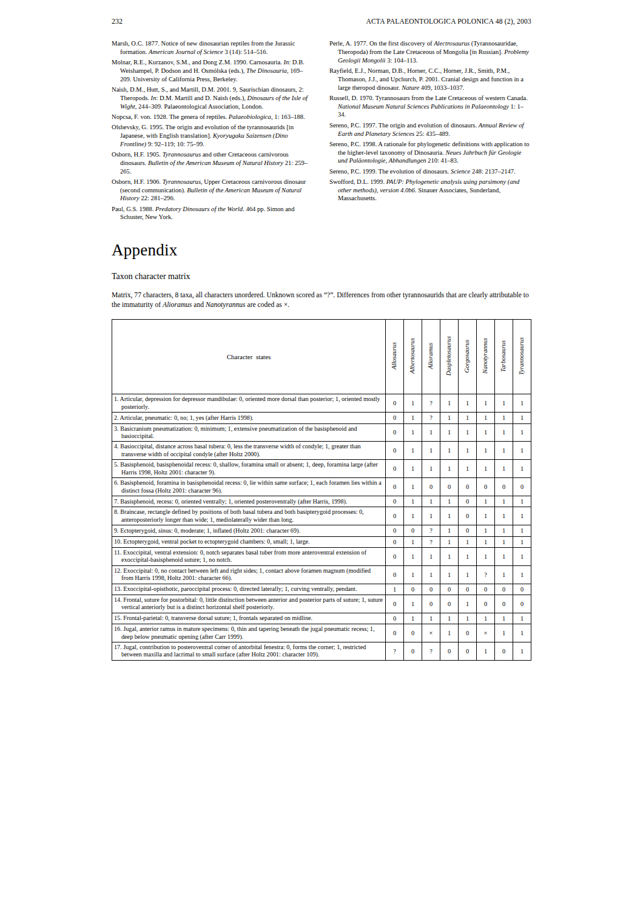232
ACTA PALAEONTOLOGICA POLONICA 48 (2), 2003
Marsh, O.C. 1877. Notice of new dinosaurian reptiles from the Jurassic formation. American Journal of Science 3 (14): 514–516.
Molnar, R.E., Kurzanov, S.M., and Dong Z.M. 1990. Carnosauria. In: D.B. Weishampel, P. Dodson and H. Osmólska (eds.), The Dinosauria, 169–209. University of California Press, Berkeley.
Naish, D.M., Hutt, S., and Martill, D.M. 2001. 9, Saurischian dinosaurs, 2: Theropods. In: D.M. Martill and D. Naish (eds.), Dinosaurs of the Isle of Wight, 244–309. Palaeontological Association, London.
Nopcsa, F. von. 1928. The genera of reptiles. Palaeobiologica, 1: 163–188.
Olshevsky, G. 1995. The origin and evolution of the tyrannosaurids [in Japanese, with English translation]. Kyoryugaku Saizensen (Dino Frontline) 9: 92–119; 10: 75–99.
Osborn, H.F. 1905. Tyrannosaurus and other Cretaceous carnivorous dinosaurs. Bulletin of the American Museum of Natural History 21: 259–265.
Osborn, H.F. 1906. Tyrannosaurus, Upper Cretaceous carnivorous dinosaur (second communication). Bulletin of the American Museum of Natural History 22: 281–296.
Paul, G.S. 1988. Predatory Dinosaurs of the World. 464 pp. Simon and Schuster, New York.
Perle, A. 1977. On the first discovery of Alectrosaurus (Tyrannosauridae, Theropoda) from the Late Cretaceous of Mongolia [in Russian]. Problemy Geologii Mongolii 3: 104–113.
Rayfield, E.J., Norman, D.B., Horner, C.C., Horner, J.R., Smith, P.M., Thomason, J.J., and Upchurch, P. 2001. Cranial design and function in a large theropod dinosaur. Nature 409, 1033–1037.
Russell, D. 1970. Tyrannosaurs from the Late Cretaceous of western Canada. National Museum Natural Sciences Publications in Palaeontology 1: 1–34.
Sereno, P.C. 1997. The origin and evolution of dinosaurs. Annual Review of Earth and Planetary Sciences 25: 435–489.
Sereno, P.C. 1998. A rationale for phylogenetic definitions with application to the higher-level taxonomy of Dinosauria. Neues Jahrbuch für Geologie und Paläontologie, Abhandlungen 210: 41–83.
Sereno, P.C. 1999. The evolution of dinosaurs. Science 248: 2137–2147.
Swofford, D.L. 1999. PAUP: Phylogenetic analysis using parsimony (and other methods), version 4.0b6. Sinauer Associates, Sunderland, Massachusetts.
Appendix
Taxon character matrix
Matrix, 77 characters, 8 taxa, all characters unordered. Unknown scored as “?”. Differences from other tyrannosaurids that are clearly attributable to the immaturity of Alioramus and Nanotyrannus are coded as ×.
| Character states | Allosaurus | Albertosaurus | Alioramus | Daspletosaurus | Gorgosaurus | Nanotyrannus | Tarbosaurus | Tyrannosaurus |
| --- | --- | --- | --- | --- | --- | --- | --- | --- |
| 1. Articular, depression for depressor mandibulae: 0, oriented more dorsal than posterior; 1, oriented mostly posteriorly. | 0 | 1 | ? | 1 | 1 | 1 | 1 | 1 |
| 2. Articular, pneumatic: 0, no; 1, yes (after Harris 1998). | 0 | 1 | ? | 1 | 1 | 1 | 1 | 1 |
| 3. Basicranium pneumatization: 0, minimum; 1, extensive pneumatization of the basisphenoid and basioccipital. | 0 | 1 | 1 | 1 | 1 | 1 | 1 | 1 |
| 4. Basioccipital, distance across basal tubera: 0, less the transverse width of condyle; 1, greater than transverse width of occipital condyle (after Holtz 2000). | 0 | 1 | 1 | 1 | 1 | 1 | 1 | 1 |
| 5. Basisphenoid, basisphenoidal recess: 0, shallow, foramina small or absent; 1, deep, foramina large (after Harris 1998, Holtz 2001: character 9). | 0 | 1 | 1 | 1 | 1 | 1 | 1 | 1 |
| 6. Basisphenoid, foramina in basisphenoidal recess: 0, lie within same surface; 1, each foramen lies within a distinct fossa (Holtz 2001: character 96). | 0 | 1 | 0 | 0 | 0 | 0 | 0 | 0 |
| 7. Basisphenoid, recess: 0, oriented ventrally; 1, oriented posteroventrally (after Harris, 1998). | 0 | 1 | 1 | 1 | 0 | 1 | 1 | 1 |
| 8. Braincase, rectangle defined by positions of both basal tubera and both basipterygoid processes: 0, anteroposteriorly longer than wide; 1, mediolaterally wider than long. | 0 | 1 | 1 | 1 | 0 | 1 | 1 | 1 |
| 9. Ectopterygoid, sinus: 0, moderate; 1, inflated (Holtz 2001: character 69). | 0 | 0 | ? | 1 | 0 | 1 | 1 | 1 |
| 10. Ectopterygoid, ventral pocket to ectopterygoid chambers: 0, small; 1, large. | 0 | 1 | ? | 1 | 1 | 1 | 1 | 1 |
| 11. Exoccipital, ventral extension: 0, notch separates basal tuber from more anteroventral extension of exoccipital-basisphenoid suture; 1, no notch. | 0 | 1 | 1 | 1 | 1 | 1 | 1 | 1 |
| 12. Exoccipital: 0, no contact between left and right sides; 1, contact above foramen magnum (modified from Harris 1998, Holtz 2001: character 66). | 0 | 1 | 1 | 1 | 1 | ? | 1 | 1 |
| 13. Exoccipital-opisthotic, paroccipital process: 0, directed laterally; 1, curving ventrally, pendant. | 1 | 0 | 0 | 0 | 0 | 0 | 0 | 0 |
| 14. Frontal, suture for postorbital: 0, little distinction between anterior and posterior parts of suture; 1, suture vertical anteriorly but is a distinct horizontal shelf posteriorly. | 0 | 1 | 0 | 0 | 1 | 0 | 0 | 0 |
| 15. Frontal-parietal: 0, transverse dorsal suture; 1, frontals separated on midline. | 0 | 1 | 1 | 1 | 1 | 1 | 1 | 1 |
| 16. Jugal, anterior ramus in mature specimens: 0, thin and tapering beneath the jugal pneumatic recess; 1, deep below pneumatic opening (after Carr 1999). | 0 | 0 | × | 1 | 0 | × | 1 | 1 |
| 17. Jugal, contribution to posteroventral corner of antorbital fenestra: 0, forms the corner; 1, restricted between maxilla and lacrimal to small surface (after Holtz 2001: character 109). | ? | 0 | ? | 0 | 0 | 1 | 0 | 1 |